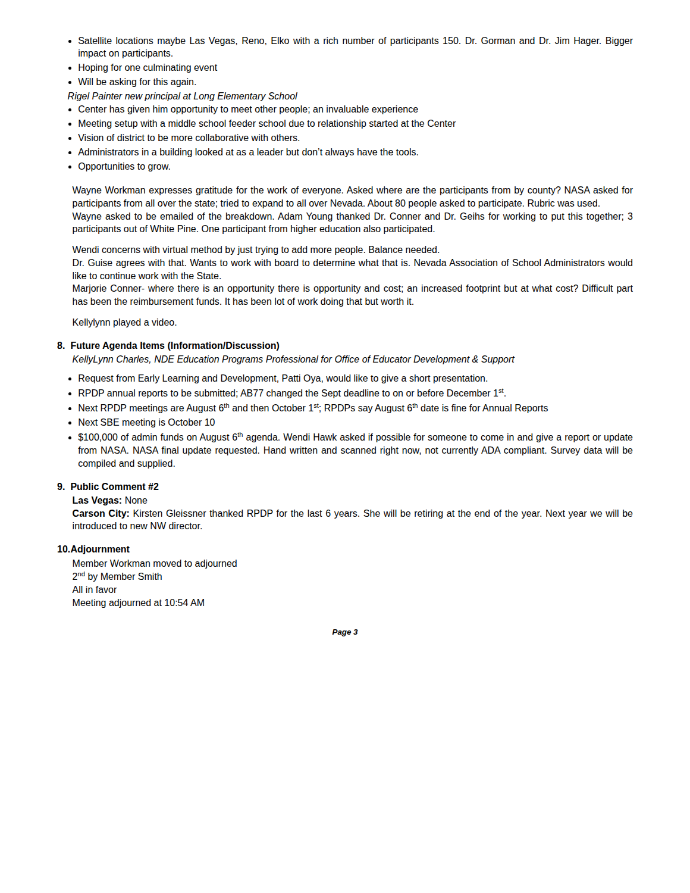Satellite locations maybe Las Vegas, Reno, Elko with a rich number of participants 150. Dr. Gorman and Dr. Jim Hager. Bigger impact on participants.
Hoping for one culminating event
Will be asking for this again.
Rigel Painter new principal at Long Elementary School
Center has given him opportunity to meet other people; an invaluable experience
Meeting setup with a middle school feeder school due to relationship started at the Center
Vision of district to be more collaborative with others.
Administrators in a building looked at as a leader but don’t always have the tools.
Opportunities to grow.
Wayne Workman expresses gratitude for the work of everyone. Asked where are the participants from by county? NASA asked for participants from all over the state; tried to expand to all over Nevada. About 80 people asked to participate. Rubric was used.
Wayne asked to be emailed of the breakdown. Adam Young thanked Dr. Conner and Dr. Geihs for working to put this together; 3 participants out of White Pine. One participant from higher education also participated.
Wendi concerns with virtual method by just trying to add more people. Balance needed.
Dr. Guise agrees with that. Wants to work with board to determine what that is. Nevada Association of School Administrators would like to continue work with the State.
Marjorie Conner- where there is an opportunity there is opportunity and cost; an increased footprint but at what cost? Difficult part has been the reimbursement funds. It has been lot of work doing that but worth it.
Kellylynn played a video.
8. Future Agenda Items (Information/Discussion)
KellyLynn Charles, NDE Education Programs Professional for Office of Educator Development & Support
Request from Early Learning and Development, Patti Oya, would like to give a short presentation.
RPDP annual reports to be submitted; AB77 changed the Sept deadline to on or before December 1st.
Next RPDP meetings are August 6th and then October 1st; RPDPs say August 6th date is fine for Annual Reports
Next SBE meeting is October 10
$100,000 of admin funds on August 6th agenda. Wendi Hawk asked if possible for someone to come in and give a report or update from NASA. NASA final update requested. Hand written and scanned right now, not currently ADA compliant. Survey data will be compiled and supplied.
9. Public Comment #2
Las Vegas: None
Carson City: Kirsten Gleissner thanked RPDP for the last 6 years. She will be retiring at the end of the year. Next year we will be introduced to new NW director.
10. Adjournment
Member Workman moved to adjourned
2nd by Member Smith
All in favor
Meeting adjourned at 10:54 AM
Page 3